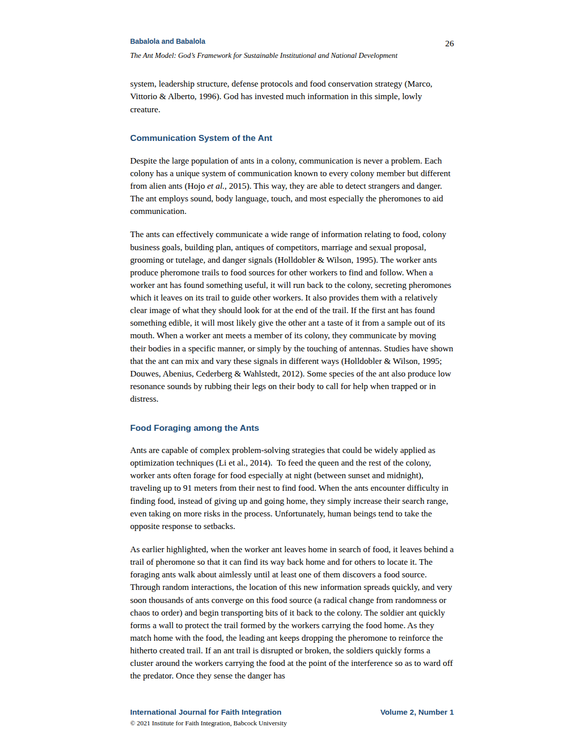Babalola and Babalola
The Ant Model: God’s Framework for Sustainable Institutional and National Development
26
system, leadership structure, defense protocols and food conservation strategy (Marco, Vittorio & Alberto, 1996). God has invested much information in this simple, lowly creature.
Communication System of the Ant
Despite the large population of ants in a colony, communication is never a problem. Each colony has a unique system of communication known to every colony member but different from alien ants (Hojo et al., 2015). This way, they are able to detect strangers and danger. The ant employs sound, body language, touch, and most especially the pheromones to aid communication.
The ants can effectively communicate a wide range of information relating to food, colony business goals, building plan, antiques of competitors, marriage and sexual proposal, grooming or tutelage, and danger signals (Holldobler & Wilson, 1995). The worker ants produce pheromone trails to food sources for other workers to find and follow. When a worker ant has found something useful, it will run back to the colony, secreting pheromones which it leaves on its trail to guide other workers. It also provides them with a relatively clear image of what they should look for at the end of the trail. If the first ant has found something edible, it will most likely give the other ant a taste of it from a sample out of its mouth. When a worker ant meets a member of its colony, they communicate by moving their bodies in a specific manner, or simply by the touching of antennas. Studies have shown that the ant can mix and vary these signals in different ways (Holldobler & Wilson, 1995; Douwes, Abenius, Cederberg & Wahlstedt, 2012). Some species of the ant also produce low resonance sounds by rubbing their legs on their body to call for help when trapped or in distress.
Food Foraging among the Ants
Ants are capable of complex problem-solving strategies that could be widely applied as optimization techniques (Li et al., 2014). To feed the queen and the rest of the colony, worker ants often forage for food especially at night (between sunset and midnight), traveling up to 91 meters from their nest to find food. When the ants encounter difficulty in finding food, instead of giving up and going home, they simply increase their search range, even taking on more risks in the process. Unfortunately, human beings tend to take the opposite response to setbacks.
As earlier highlighted, when the worker ant leaves home in search of food, it leaves behind a trail of pheromone so that it can find its way back home and for others to locate it. The foraging ants walk about aimlessly until at least one of them discovers a food source. Through random interactions, the location of this new information spreads quickly, and very soon thousands of ants converge on this food source (a radical change from randomness or chaos to order) and begin transporting bits of it back to the colony. The soldier ant quickly forms a wall to protect the trail formed by the workers carrying the food home. As they match home with the food, the leading ant keeps dropping the pheromone to reinforce the hitherto created trail. If an ant trail is disrupted or broken, the soldiers quickly forms a cluster around the workers carrying the food at the point of the interference so as to ward off the predator. Once they sense the danger has
International Journal for Faith Integration
© 2021 Institute for Faith Integration, Babcock University
Volume 2, Number 1